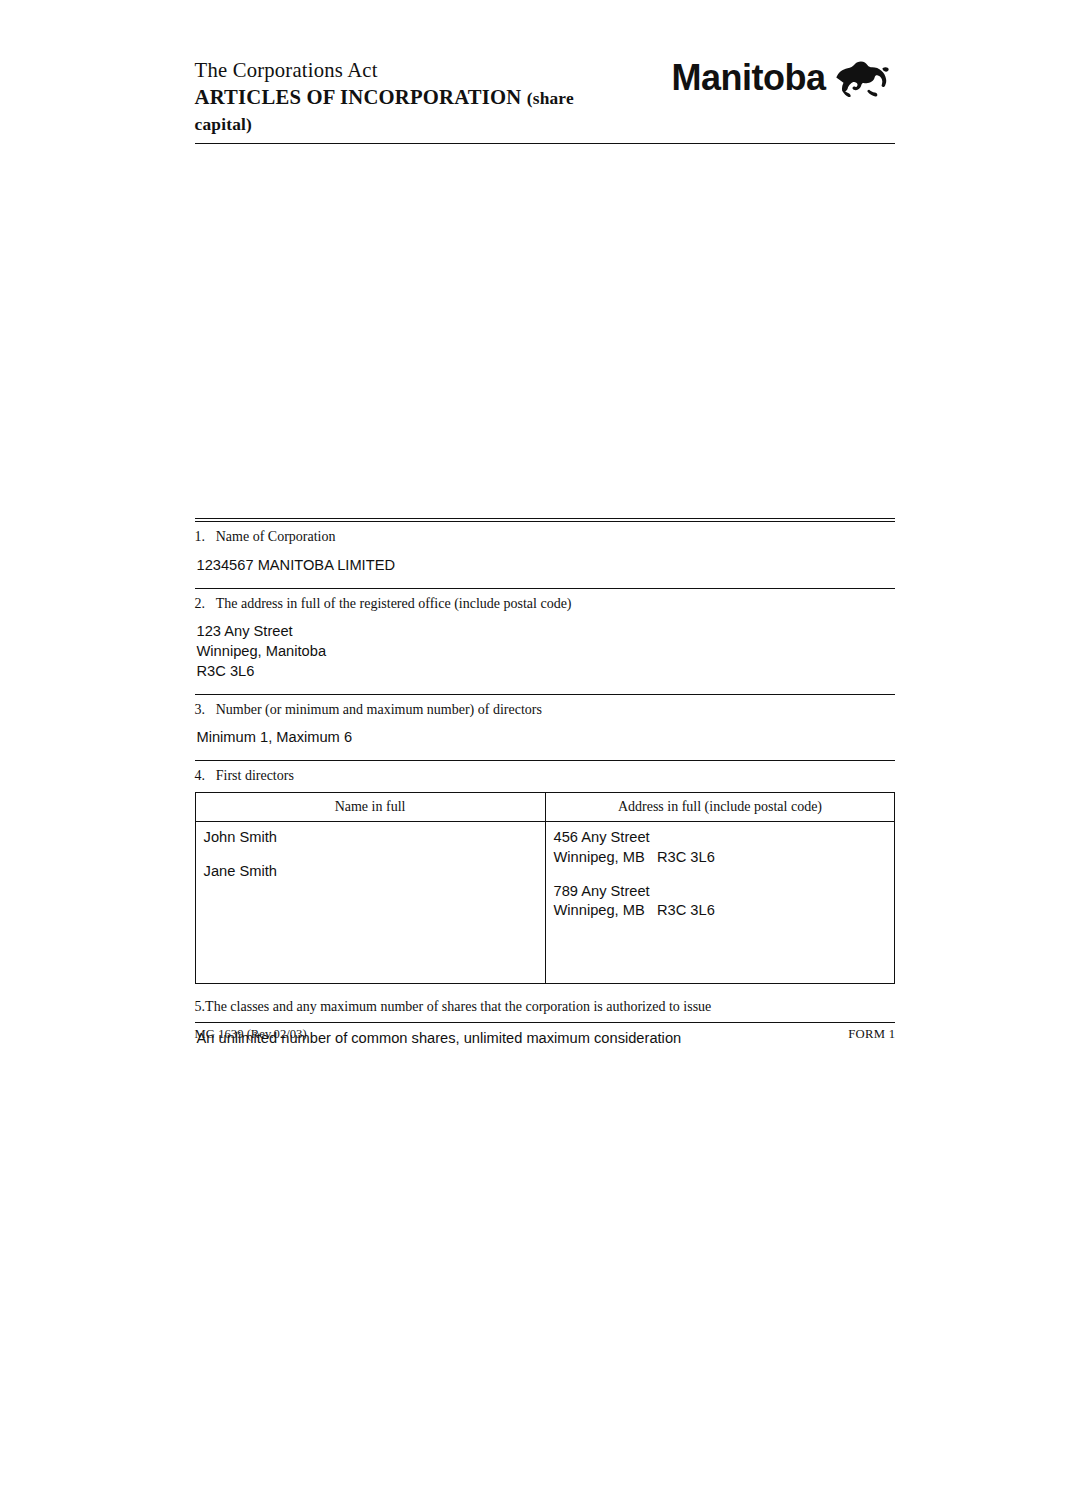The Corporations Act
ARTICLES OF INCORPORATION (share capital)
Manitoba
1. Name of Corporation
1234567 MANITOBA LIMITED
2. The address in full of the registered office (include postal code)
123 Any Street
Winnipeg, Manitoba
R3C 3L6
3. Number (or minimum and maximum number) of directors
Minimum 1, Maximum 6
4. First directors
| Name in full | Address in full (include postal code) |
| --- | --- |
| John Smith Jane Smith | 456 Any Street Winnipeg, MB R3C 3L6 789 Any Street Winnipeg, MB R3C 3L6 |
5. The classes and any maximum number of shares that the corporation is authorized to issue
An unlimited number of common shares, unlimited maximum consideration
MG 1639 (Rev.02/03) FORM 1